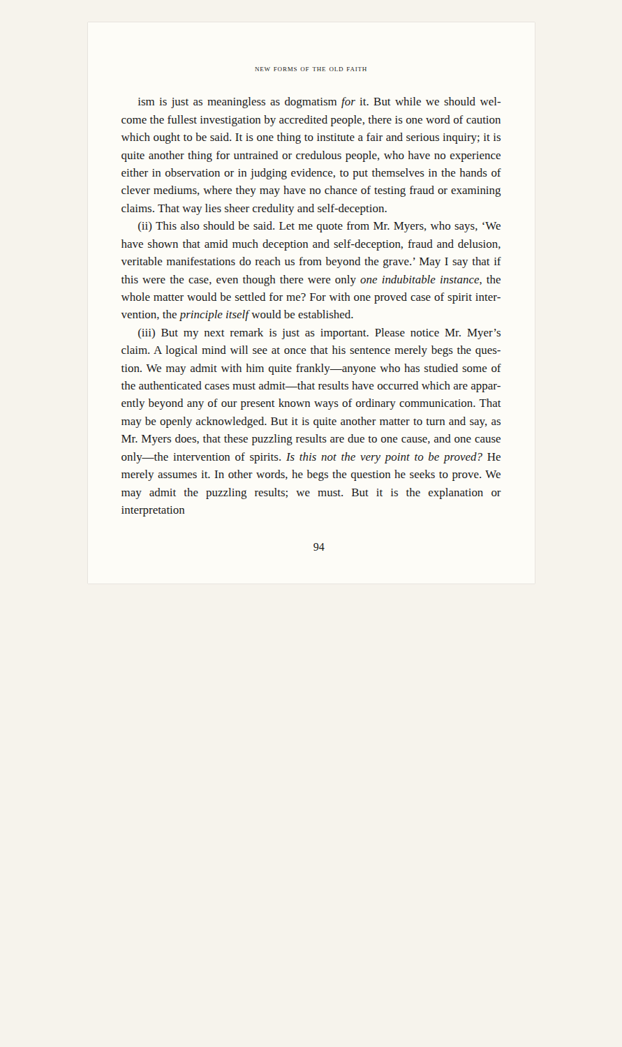New Forms of the Old Faith
ism is just as meaningless as dogmatism for it. But while we should welcome the fullest investigation by accredited people, there is one word of caution which ought to be said. It is one thing to institute a fair and serious inquiry; it is quite another thing for untrained or credulous people, who have no experience either in observation or in judging evidence, to put themselves in the hands of clever mediums, where they may have no chance of testing fraud or examining claims. That way lies sheer credulity and self-deception.
(ii) This also should be said. Let me quote from Mr. Myers, who says, ‘We have shown that amid much deception and self-deception, fraud and delusion, veritable manifestations do reach us from beyond the grave.’ May I say that if this were the case, even though there were only one indubitable instance, the whole matter would be settled for me? For with one proved case of spirit intervention, the principle itself would be established.
(iii) But my next remark is just as important. Please notice Mr. Myer’s claim. A logical mind will see at once that his sentence merely begs the question. We may admit with him quite frankly—anyone who has studied some of the authenticated cases must admit—that results have occurred which are apparently beyond any of our present known ways of ordinary communication. That may be openly acknowledged. But it is quite another matter to turn and say, as Mr. Myers does, that these puzzling results are due to one cause, and one cause only—the intervention of spirits. Is this not the very point to be proved? He merely assumes it. In other words, he begs the question he seeks to prove. We may admit the puzzling results; we must. But it is the explanation or interpretation
94